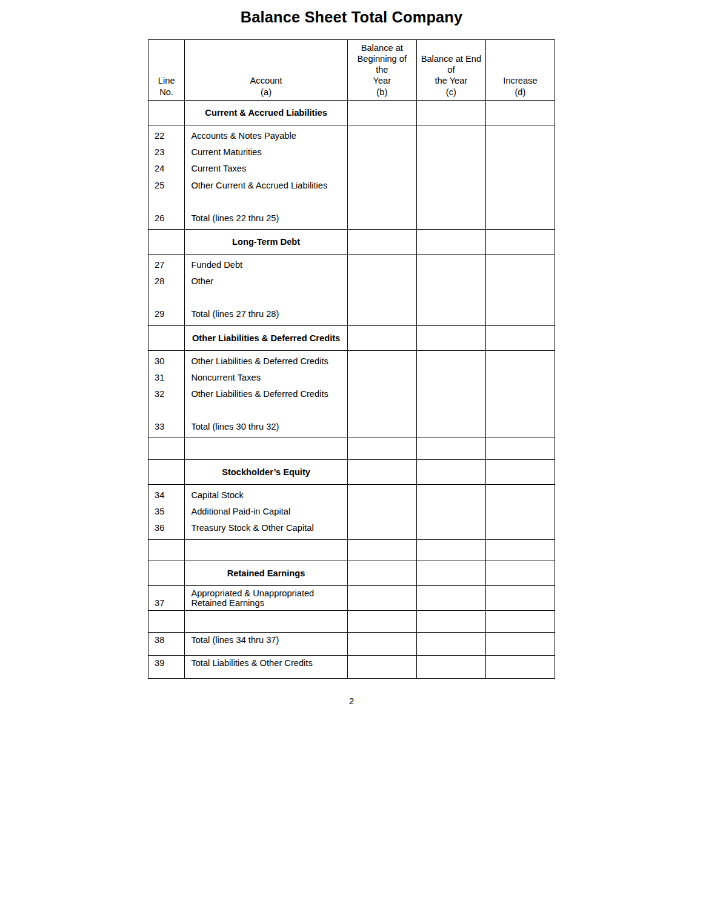Balance Sheet Total Company
| Line No. | Account (a) | Balance at Beginning of the Year (b) | Balance at End of the Year (c) | Increase (d) |
| --- | --- | --- | --- | --- |
| | Current & Accrued Liabilities | | | |
| 22 23 24 25 26 | Accounts & Notes Payable Current Maturities Current Taxes Other Current & Accrued Liabilities Total (lines 22 thru 25) | | | |
| | Long-Term Debt | | | |
| 27 28 29 | Funded Debt Other Total (lines 27 thru 28) | | | |
| | Other Liabilities & Deferred Credits | | | |
| 30 31 32 33 | Other Liabilities & Deferred Credits Noncurrent Taxes Other Liabilities & Deferred Credits Total (lines 30 thru 32) | | | |
| | Stockholder’s Equity | | | |
| 34 35 36 | Capital Stock Additional Paid-in Capital Treasury Stock & Other Capital | | | |
| | Retained Earnings | | | |
| 37 | Appropriated & Unappropriated Retained Earnings | | | |
| 38 | Total (lines 34 thru 37) | | | |
| 39 | Total Liabilities & Other Credits | | | |
2